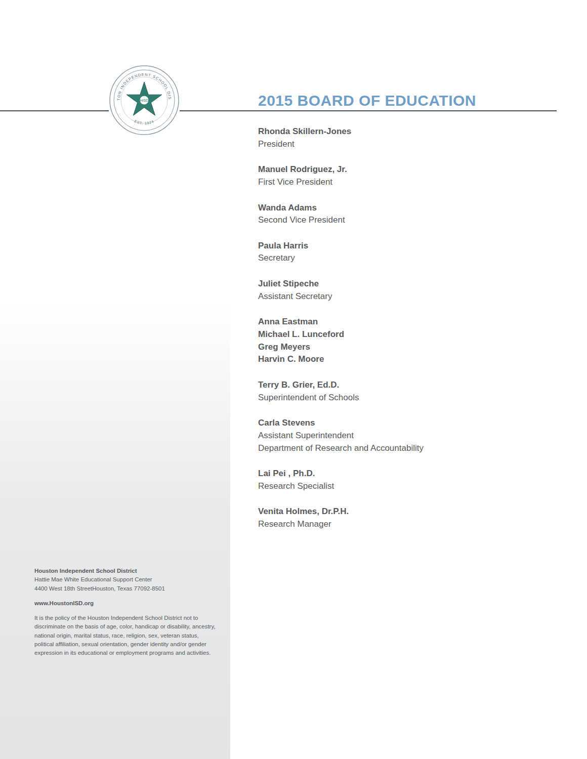HISD HOUSTON INDEPENDENT SCHOOL DISTRICT EST. 1924
2015 BOARD OF EDUCATION
Rhonda Skillern-Jones
President
Manuel Rodriguez, Jr.
First Vice President
Wanda Adams
Second Vice President
Paula Harris
Secretary
Juliet Stipeche
Assistant Secretary
Anna Eastman
Michael L. Lunceford
Greg Meyers
Harvin C. Moore
Terry B. Grier, Ed.D.
Superintendent of Schools
Carla Stevens
Assistant Superintendent
Department of Research and Accountability
Lai Pei , Ph.D.
Research Specialist
Venita Holmes, Dr.P.H.
Research Manager
Houston Independent School District
Hattie Mae White Educational Support Center
4400 West 18th StreetHouston, Texas 77092-8501
www.HoustonISD.org
It is the policy of the Houston Independent School District not to discriminate on the basis of age, color, handicap or disability, ancestry, national origin, marital status, race, religion, sex, veteran status, political affiliation, sexual orientation, gender identity and/or gender expression in its educational or employment programs and activities.